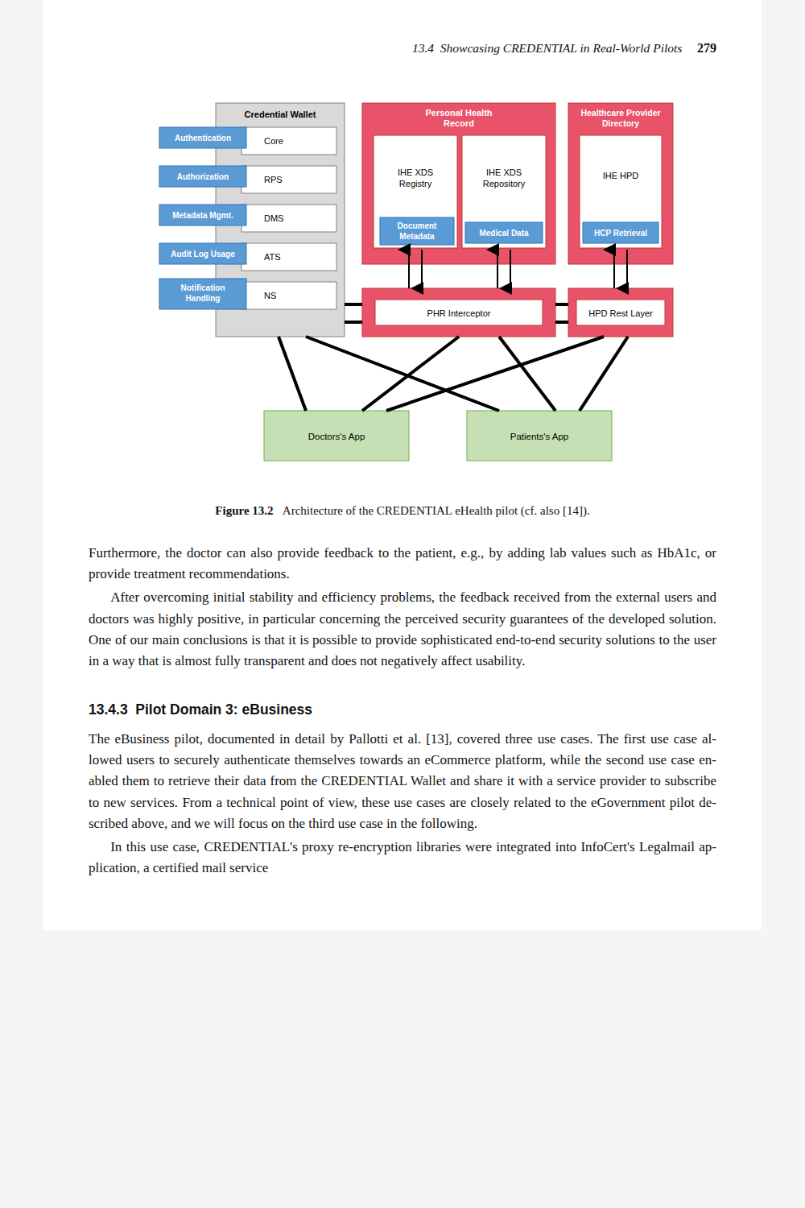13.4 Showcasing CREDENTIAL in Real-World Pilots 279
Credential Wallet Core RPS DMS ATS NS Authentication Authorization Metadata Mgmt. Audit Log Usage Notification Handling Personal Health Record IHE XDS Registry IHE XDS Repository Document Metadata Medical Data Healthcare Provider Directory IHE HPD HCP Retrieval PHR Interceptor HPD Rest Layer Doctors's App Patients's App
Figure 13.2 Architecture of the CREDENTIAL eHealth pilot (cf. also [14]).
Furthermore, the doctor can also provide feedback to the patient, e.g., by adding lab values such as HbA1c, or provide treatment recommendations.
After overcoming initial stability and efficiency problems, the feedback received from the external users and doctors was highly positive, in particular concerning the perceived security guarantees of the developed solution. One of our main conclusions is that it is possible to provide sophisticated end-to-end security solutions to the user in a way that is almost fully transparent and does not negatively affect usability.
13.4.3 Pilot Domain 3: eBusiness
The eBusiness pilot, documented in detail by Pallotti et al. [13], covered three use cases. The first use case allowed users to securely authenticate themselves towards an eCommerce platform, while the second use case enabled them to retrieve their data from the CREDENTIAL Wallet and share it with a service provider to subscribe to new services. From a technical point of view, these use cases are closely related to the eGovernment pilot described above, and we will focus on the third use case in the following.
In this use case, CREDENTIAL's proxy re-encryption libraries were integrated into InfoCert's Legalmail application, a certified mail service